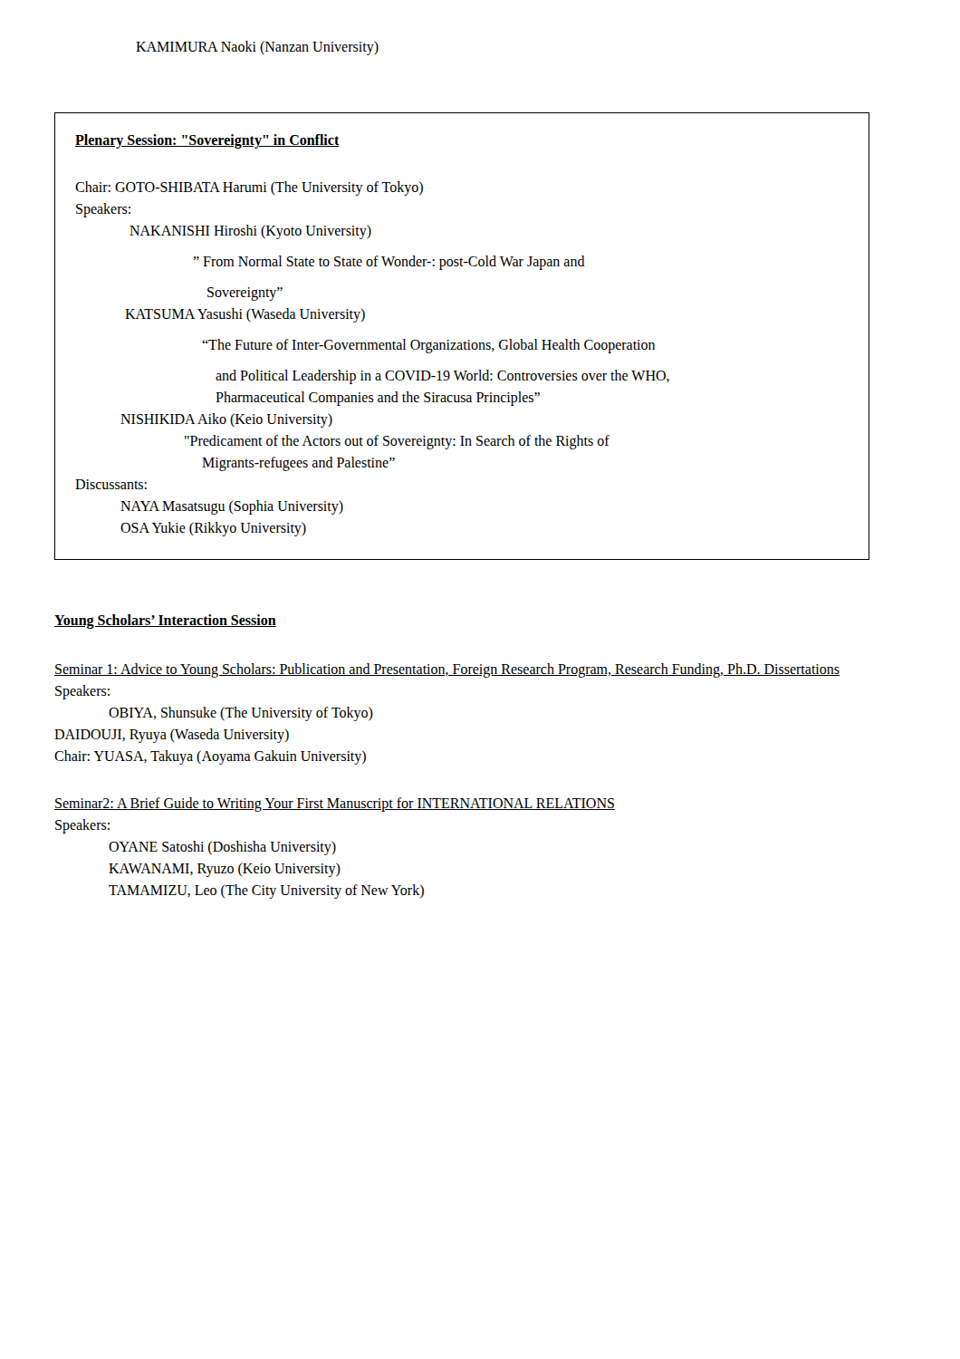KAMIMURA Naoki (Nanzan University)
Plenary Session: "Sovereignty" in Conflict
Chair: GOTO-SHIBATA Harumi (The University of Tokyo)
Speakers:
NAKANISHI Hiroshi (Kyoto University)
” From Normal State to State of Wonder-: post-Cold War Japan and
Sovereignty”
KATSUMA Yasushi (Waseda University)
“The Future of Inter-Governmental Organizations, Global Health Cooperation
and Political Leadership in a COVID-19 World: Controversies over the WHO,
Pharmaceutical Companies and the Siracusa Principles”
NISHIKIDA Aiko (Keio University)
"Predicament of the Actors out of Sovereignty: In Search of the Rights of
Migrants-refugees and Palestine”
Discussants:
NAYA Masatsugu (Sophia University)
OSA Yukie (Rikkyo University)
Young Scholars’ Interaction Session
Seminar 1: Advice to Young Scholars: Publication and Presentation, Foreign Research Program, Research Funding, Ph.D. Dissertations
Speakers:
OBIYA, Shunsuke (The University of Tokyo)
DAIDOUJI, Ryuya (Waseda University)
Chair: YUASA, Takuya (Aoyama Gakuin University)
Seminar2: A Brief Guide to Writing Your First Manuscript for INTERNATIONAL RELATIONS
Speakers:
OYANE Satoshi (Doshisha University)
KAWANAMI, Ryuzo (Keio University)
TAMAMIZU, Leo (The City University of New York)